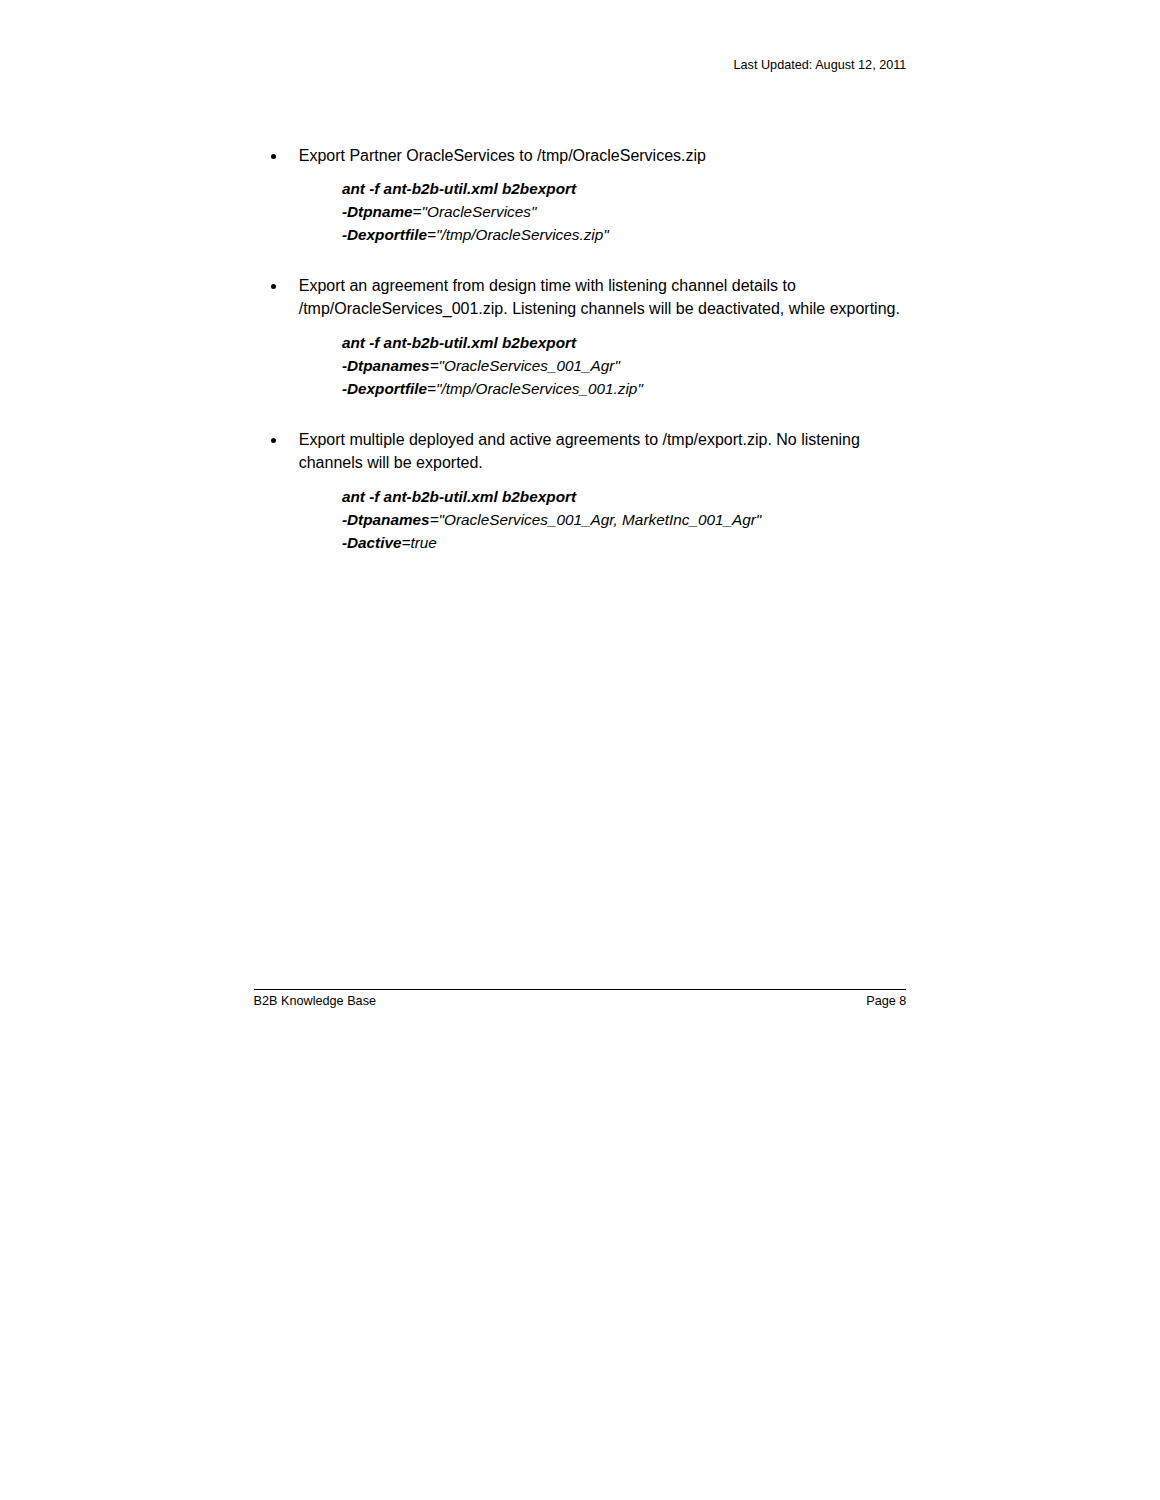Last Updated: August 12, 2011
Export Partner OracleServices to /tmp/OracleServices.zip
ant -f ant-b2b-util.xml b2bexport
-Dtpname="OracleServices"
-Dexportfile="/tmp/OracleServices.zip"
Export an agreement from design time with listening channel details to /tmp/OracleServices_001.zip. Listening channels will be deactivated, while exporting.
ant -f ant-b2b-util.xml b2bexport
-Dtpanames="OracleServices_001_Agr"
-Dexportfile="/tmp/OracleServices_001.zip"
Export multiple deployed and active agreements to /tmp/export.zip. No listening channels will be exported.
ant -f ant-b2b-util.xml b2bexport
-Dtpanames="OracleServices_001_Agr, MarketInc_001_Agr"
-Dactive=true
B2B Knowledge Base Page 8